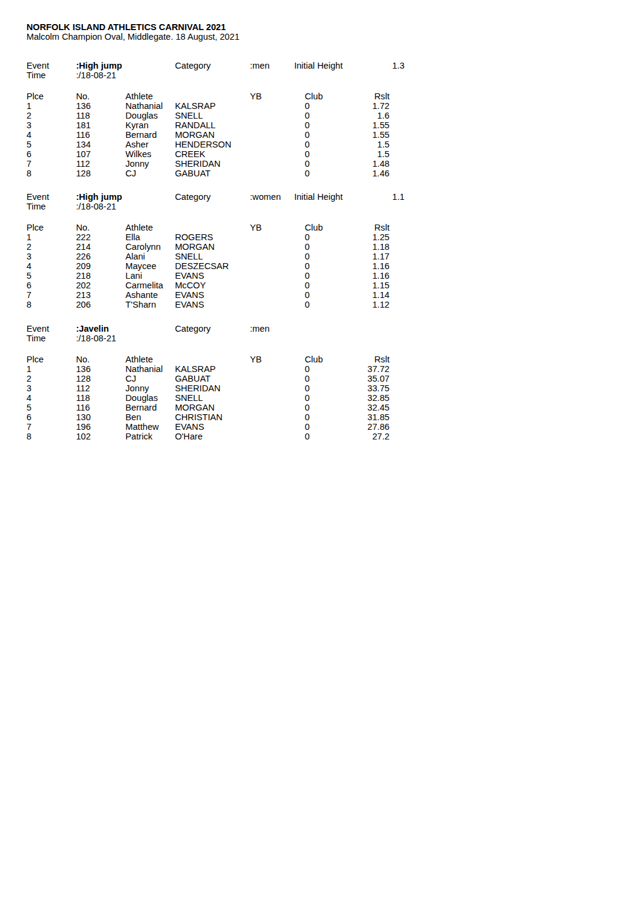NORFOLK ISLAND ATHLETICS CARNIVAL 2021
Malcolm Champion Oval, Middlegate. 18 August, 2021
| Event | :High jump | Category | :men | Initial Height | 1.3 |
| Time | :/18-08-21 | | | | |
| Plce | No. | Athlete | | YB | Club | Rslt |
| 1 | 136 | Nathanial | KALSRAP | | 0 | 1.72 |
| 2 | 118 | Douglas | SNELL | | 0 | 1.6 |
| 3 | 181 | Kyran | RANDALL | | 0 | 1.55 |
| 4 | 116 | Bernard | MORGAN | | 0 | 1.55 |
| 5 | 134 | Asher | HENDERSON | | 0 | 1.5 |
| 6 | 107 | Wilkes | CREEK | | 0 | 1.5 |
| 7 | 112 | Jonny | SHERIDAN | | 0 | 1.48 |
| 8 | 128 | CJ | GABUAT | | 0 | 1.46 |
| Event | :High jump | Category | :women | Initial Height | 1.1 |
| Time | :/18-08-21 | | | | |
| Plce | No. | Athlete | | YB | Club | Rslt |
| 1 | 222 | Ella | ROGERS | | 0 | 1.25 |
| 2 | 214 | Carolynn | MORGAN | | 0 | 1.18 |
| 3 | 226 | Alani | SNELL | | 0 | 1.17 |
| 4 | 209 | Maycee | DESZECSAR | | 0 | 1.16 |
| 5 | 218 | Lani | EVANS | | 0 | 1.16 |
| 6 | 202 | Carmelita | McCOY | | 0 | 1.15 |
| 7 | 213 | Ashante | EVANS | | 0 | 1.14 |
| 8 | 206 | T'Sharn | EVANS | | 0 | 1.12 |
| Event | :Javelin | Category | :men | | |
| Time | :/18-08-21 | | | | |
| Plce | No. | Athlete | | YB | Club | Rslt |
| 1 | 136 | Nathanial | KALSRAP | | 0 | 37.72 |
| 2 | 128 | CJ | GABUAT | | 0 | 35.07 |
| 3 | 112 | Jonny | SHERIDAN | | 0 | 33.75 |
| 4 | 118 | Douglas | SNELL | | 0 | 32.85 |
| 5 | 116 | Bernard | MORGAN | | 0 | 32.45 |
| 6 | 130 | Ben | CHRISTIAN | | 0 | 31.85 |
| 7 | 196 | Matthew | EVANS | | 0 | 27.86 |
| 8 | 102 | Patrick | O'Hare | | 0 | 27.2 |